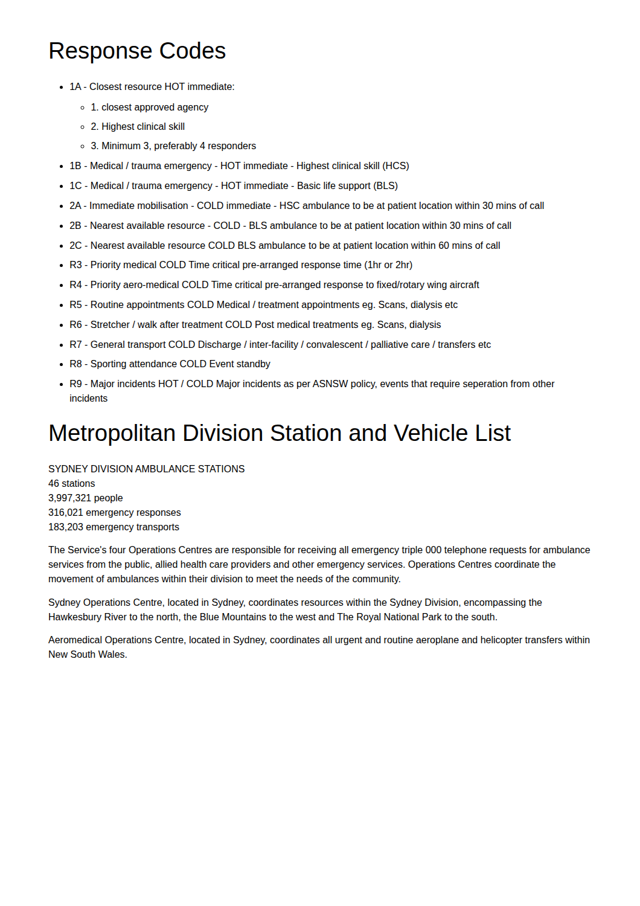Response Codes
1A - Closest resource HOT immediate:
1. closest approved agency
2. Highest clinical skill
3. Minimum 3, preferably 4 responders
1B - Medical / trauma emergency - HOT immediate - Highest clinical skill (HCS)
1C - Medical / trauma emergency - HOT immediate - Basic life support (BLS)
2A - Immediate mobilisation - COLD immediate - HSC ambulance to be at patient location within 30 mins of call
2B - Nearest available resource - COLD - BLS ambulance to be at patient location within 30 mins of call
2C - Nearest available resource COLD BLS ambulance to be at patient location within 60 mins of call
R3 - Priority medical COLD Time critical pre-arranged response time (1hr or 2hr)
R4 - Priority aero-medical COLD Time critical pre-arranged response to fixed/rotary wing aircraft
R5 - Routine appointments COLD Medical / treatment appointments eg. Scans, dialysis etc
R6 - Stretcher / walk after treatment COLD Post medical treatments eg. Scans, dialysis
R7 - General transport COLD Discharge / inter-facility / convalescent / palliative care / transfers etc
R8 - Sporting attendance COLD Event standby
R9 - Major incidents HOT / COLD Major incidents as per ASNSW policy, events that require seperation from other incidents
Metropolitan Division Station and Vehicle List
SYDNEY DIVISION AMBULANCE STATIONS
46 stations
3,997,321 people
316,021 emergency responses
183,203 emergency transports
The Service's four Operations Centres are responsible for receiving all emergency triple 000 telephone requests for ambulance services from the public, allied health care providers and other emergency services. Operations Centres coordinate the movement of ambulances within their division to meet the needs of the community.
Sydney Operations Centre, located in Sydney, coordinates resources within the Sydney Division, encompassing the Hawkesbury River to the north, the Blue Mountains to the west and The Royal National Park to the south.
Aeromedical Operations Centre, located in Sydney, coordinates all urgent and routine aeroplane and helicopter transfers within New South Wales.